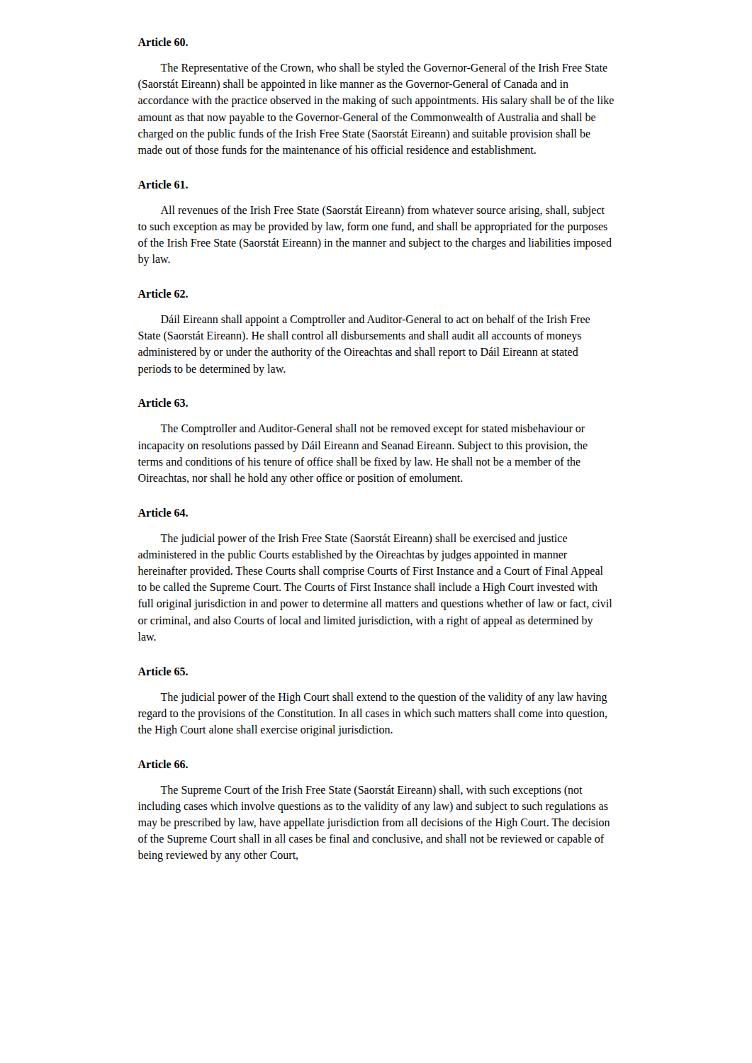Article 60.
The Representative of the Crown, who shall be styled the Governor-General of the Irish Free State (Saorstát Eireann) shall be appointed in like manner as the Governor-General of Canada and in accordance with the practice observed in the making of such appointments. His salary shall be of the like amount as that now payable to the Governor-General of the Commonwealth of Australia and shall be charged on the public funds of the Irish Free State (Saorstát Eireann) and suitable provision shall be made out of those funds for the maintenance of his official residence and establishment.
Article 61.
All revenues of the Irish Free State (Saorstát Eireann) from whatever source arising, shall, subject to such exception as may be provided by law, form one fund, and shall be appropriated for the purposes of the Irish Free State (Saorstát Eireann) in the manner and subject to the charges and liabilities imposed by law.
Article 62.
Dáil Eireann shall appoint a Comptroller and Auditor-General to act on behalf of the Irish Free State (Saorstát Eireann). He shall control all disbursements and shall audit all accounts of moneys administered by or under the authority of the Oireachtas and shall report to Dáil Eireann at stated periods to be determined by law.
Article 63.
The Comptroller and Auditor-General shall not be removed except for stated misbehaviour or incapacity on resolutions passed by Dáil Eireann and Seanad Eireann. Subject to this provision, the terms and conditions of his tenure of office shall be fixed by law. He shall not be a member of the Oireachtas, nor shall he hold any other office or position of emolument.
Article 64.
The judicial power of the Irish Free State (Saorstát Eireann) shall be exercised and justice administered in the public Courts established by the Oireachtas by judges appointed in manner hereinafter provided. These Courts shall comprise Courts of First Instance and a Court of Final Appeal to be called the Supreme Court. The Courts of First Instance shall include a High Court invested with full original jurisdiction in and power to determine all matters and questions whether of law or fact, civil or criminal, and also Courts of local and limited jurisdiction, with a right of appeal as determined by law.
Article 65.
The judicial power of the High Court shall extend to the question of the validity of any law having regard to the provisions of the Constitution. In all cases in which such matters shall come into question, the High Court alone shall exercise original jurisdiction.
Article 66.
The Supreme Court of the Irish Free State (Saorstát Eireann) shall, with such exceptions (not including cases which involve questions as to the validity of any law) and subject to such regulations as may be prescribed by law, have appellate jurisdiction from all decisions of the High Court. The decision of the Supreme Court shall in all cases be final and conclusive, and shall not be reviewed or capable of being reviewed by any other Court,